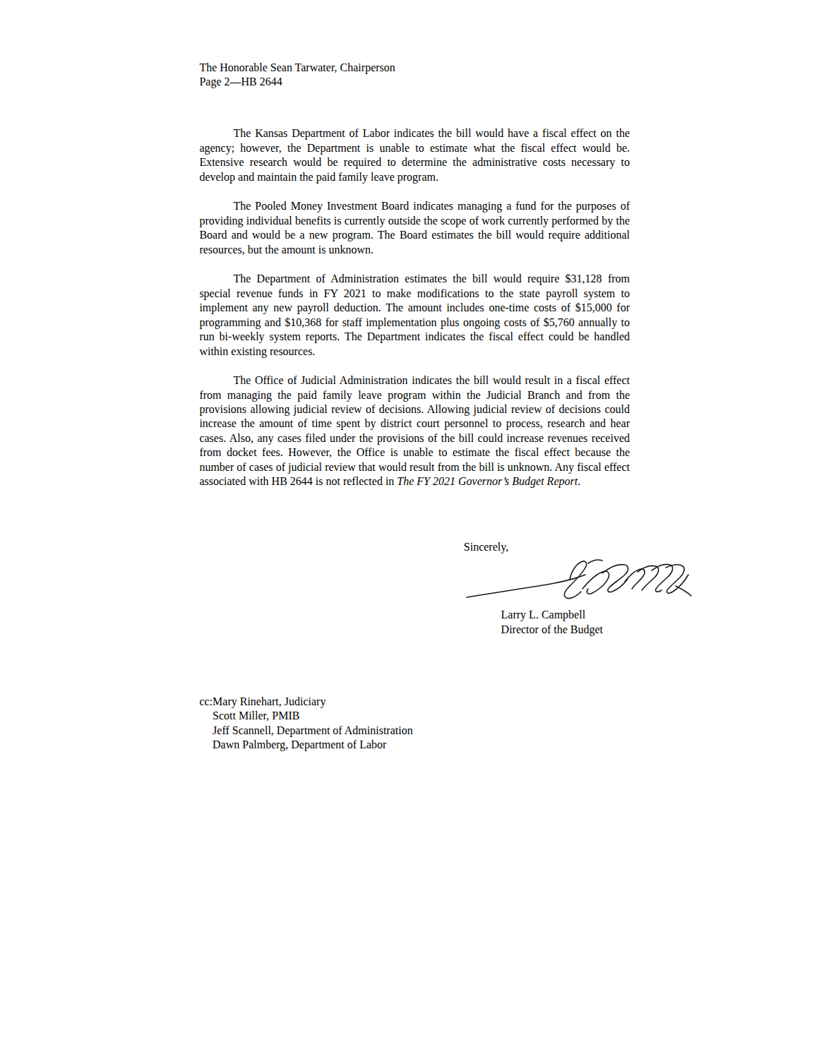The Honorable Sean Tarwater, Chairperson
Page 2—HB 2644
The Kansas Department of Labor indicates the bill would have a fiscal effect on the agency; however, the Department is unable to estimate what the fiscal effect would be. Extensive research would be required to determine the administrative costs necessary to develop and maintain the paid family leave program.
The Pooled Money Investment Board indicates managing a fund for the purposes of providing individual benefits is currently outside the scope of work currently performed by the Board and would be a new program. The Board estimates the bill would require additional resources, but the amount is unknown.
The Department of Administration estimates the bill would require $31,128 from special revenue funds in FY 2021 to make modifications to the state payroll system to implement any new payroll deduction. The amount includes one-time costs of $15,000 for programming and $10,368 for staff implementation plus ongoing costs of $5,760 annually to run bi-weekly system reports. The Department indicates the fiscal effect could be handled within existing resources.
The Office of Judicial Administration indicates the bill would result in a fiscal effect from managing the paid family leave program within the Judicial Branch and from the provisions allowing judicial review of decisions. Allowing judicial review of decisions could increase the amount of time spent by district court personnel to process, research and hear cases. Also, any cases filed under the provisions of the bill could increase revenues received from docket fees. However, the Office is unable to estimate the fiscal effect because the number of cases of judicial review that would result from the bill is unknown. Any fiscal effect associated with HB 2644 is not reflected in The FY 2021 Governor’s Budget Report.
Sincerely,
Larry L. Campbell
Director of the Budget
| cc: | Mary Rinehart, Judiciary |
| | Scott Miller, PMIB |
| | Jeff Scannell, Department of Administration |
| | Dawn Palmberg, Department of Labor |